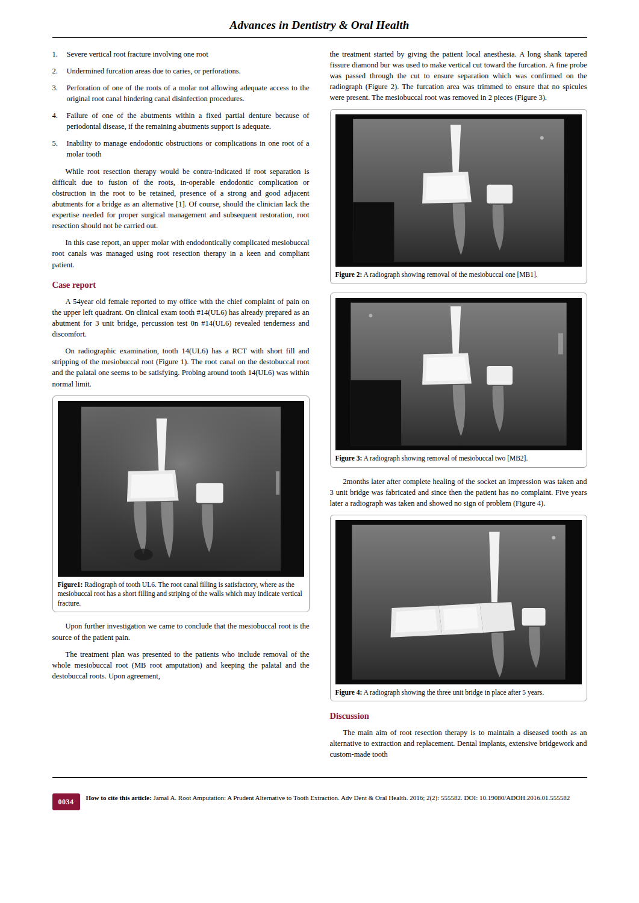Advances in Dentistry & Oral Health
1. Severe vertical root fracture involving one root
2. Undermined furcation areas due to caries, or perforations.
3. Perforation of one of the roots of a molar not allowing adequate access to the original root canal hindering canal disinfection procedures.
4. Failure of one of the abutments within a fixed partial denture because of periodontal disease, if the remaining abutments support is adequate.
5. Inability to manage endodontic obstructions or complications in one root of a molar tooth
While root resection therapy would be contra-indicated if root separation is difficult due to fusion of the roots, in-operable endodontic complication or obstruction in the root to be retained, presence of a strong and good adjacent abutments for a bridge as an alternative [1]. Of course, should the clinician lack the expertise needed for proper surgical management and subsequent restoration, root resection should not be carried out.
In this case report, an upper molar with endodontically complicated mesiobuccal root canals was managed using root resection therapy in a keen and compliant patient.
Case report
A 54year old female reported to my office with the chief complaint of pain on the upper left quadrant. On clinical exam tooth #14(UL6) has already prepared as an abutment for 3 unit bridge, percussion test 0n #14(UL6) revealed tenderness and discomfort.
On radiographic examination, tooth 14(UL6) has a RCT with short fill and stripping of the mesiobuccal root (Figure 1). The root canal on the destobuccal root and the palatal one seems to be satisfying. Probing around tooth 14(UL6) was within normal limit.
Figure1: Radiograph of tooth UL6. The root canal filling is satisfactory, where as the mesiobuccal root has a short filling and striping of the walls which may indicate vertical fracture.
Upon further investigation we came to conclude that the mesiobuccal root is the source of the patient pain.
The treatment plan was presented to the patients who include removal of the whole mesiobuccal root (MB root amputation) and keeping the palatal and the destobuccal roots. Upon agreement,
the treatment started by giving the patient local anesthesia. A long shank tapered fissure diamond bur was used to make vertical cut toward the furcation. A fine probe was passed through the cut to ensure separation which was confirmed on the radiograph (Figure 2). The furcation area was trimmed to ensure that no spicules were present. The mesiobuccal root was removed in 2 pieces (Figure 3).
Figure 2: A radiograph showing removal of the mesiobuccal one [MB1].
Figure 3: A radiograph showing removal of mesiobuccal two [MB2].
2months later after complete healing of the socket an impression was taken and 3 unit bridge was fabricated and since then the patient has no complaint. Five years later a radiograph was taken and showed no sign of problem (Figure 4).
Figure 4: A radiograph showing the three unit bridge in place after 5 years.
Discussion
The main aim of root resection therapy is to maintain a diseased tooth as an alternative to extraction and replacement. Dental implants, extensive bridgework and custom-made tooth
0034
How to cite this article: Jamal A. Root Amputation: A Prudent Alternative to Tooth Extraction. Adv Dent & Oral Health. 2016; 2(2): 555582. DOI: 10.19080/ADOH.2016.01.555582